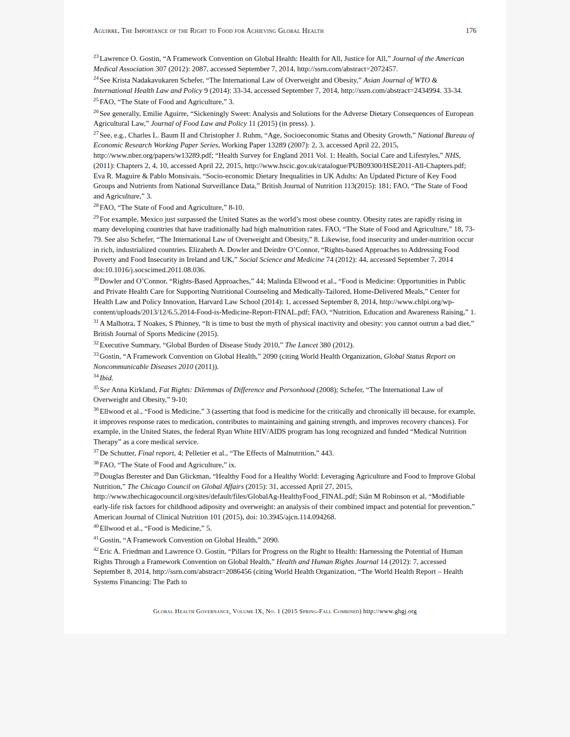Aguirre, The Importance of the Right to Food for Achieving Global Health 176
23Lawrence O. Gostin, “A Framework Convention on Global Health: Health for All, Justice for All,” Journal of the American Medical Association 307 (2012): 2087, accessed September 7, 2014, http://ssrn.com/abstract=2072457.
24See Krista Nadakavukaren Schefer, “The International Law of Overweight and Obesity,” Asian Journal of WTO & International Health Law and Policy 9 (2014): 33-34, accessed September 7, 2014, http://ssrn.com/abstract=2434994. 33-34.
25FAO, “The State of Food and Agriculture,” 3.
26See generally, Emilie Aguirre, “Sickeningly Sweet: Analysis and Solutions for the Adverse Dietary Consequences of European Agricultural Law,” Journal of Food Law and Policy 11 (2015) (in press). ).
27See, e.g., Charles L. Baum II and Christopher J. Ruhm, “Age, Socioeconomic Status and Obesity Growth,” National Bureau of Economic Research Working Paper Series, Working Paper 13289 (2007): 2, 3, accessed April 22, 2015, http://www.nber.org/papers/w13289.pdf; “Health Survey for England 2011 Vol. 1: Health, Social Care and Lifestyles,” NHS, (2011): Chapters 2, 4, 10, accessed April 22, 2015, http://www.hscic.gov.uk/catalogue/PUB09300/HSE2011-All-Chapters.pdf; Eva R. Maguire & Pablo Monsivais, “Socio-economic Dietary Inequalities in UK Adults: An Updated Picture of Key Food Groups and Nutrients from National Surveillance Data,” British Journal of Nutrition 113(2015): 181; FAO, “The State of Food and Agriculture,” 3.
28FAO, “The State of Food and Agriculture,” 8-10.
29For example, Mexico just surpassed the United States as the world’s most obese country. Obesity rates are rapidly rising in many developing countries that have traditionally had high malnutrition rates. FAO, “The State of Food and Agriculture,” 18, 73-79. See also Schefer, “The International Law of Overweight and Obesity,” 8. Likewise, food insecurity and under-nutrition occur in rich, industrialized countries. Elizabeth A. Dowler and Deirdre O’Connor, “Rights-based Approaches to Addressing Food Poverty and Food Insecurity in Ireland and UK,” Social Science and Medicine 74 (2012): 44, accessed September 7, 2014 doi:10.1016/j.socscimed.2011.08.036.
30Dowler and O’Connor, “Rights-Based Approaches,” 44; Malinda Ellwood et al., “Food is Medicine: Opportunities in Public and Private Health Care for Supporting Nutritional Counseling and Medically-Tailored, Home-Delivered Meals,” Center for Health Law and Policy Innovation, Harvard Law School (2014): 1, accessed September 8, 2014, http://www.chlpi.org/wp-content/uploads/2013/12/6.5.2014-Food-is-Medicine-Report-FINAL.pdf; FAO, “Nutrition, Education and Awareness Raising,” 1.
31A Malhotra, T Noakes, S Phinney, “It is time to bust the myth of physical inactivity and obesity: you cannot outrun a bad diet,” British Journal of Sports Medicine (2015).
32Executive Summary, “Global Burden of Disease Study 2010,” The Lancet 380 (2012).
33Gostin, “A Framework Convention on Global Health,” 2090 (citing World Health Organization, Global Status Report on Noncommunicable Diseases 2010 (2011)).
34Ibid.
35See Anna Kirkland, Fat Rights: Dilemmas of Difference and Personhood (2008); Schefer, “The International Law of Overweight and Obesity,” 9-10;
36Ellwood et al., “Food is Medicine,” 3 (asserting that food is medicine for the critically and chronically ill because, for example, it improves response rates to medication, contributes to maintaining and gaining strength, and improves recovery chances). For example, in the United States, the federal Ryan White HIV/AIDS program has long recognized and funded “Medical Nutrition Therapy” as a core medical service.
37De Schutter, Final report, 4; Pelletier et al., “The Effects of Malnutrition,” 443.
38FAO, “The State of Food and Agriculture,” ix.
39Douglas Bereuter and Dan Glickman, “Healthy Food for a Healthy World: Leveraging Agriculture and Food to Improve Global Nutrition,” The Chicago Council on Global Affairs (2015): 31, accessed April 27, 2015, http://www.thechicagocouncil.org/sites/default/files/GlobalAg-HealthyFood_FINAL.pdf; Siân M Robinson et al, “Modifiable early-life risk factors for childhood adiposity and overweight: an analysis of their combined impact and potential for prevention,” American Journal of Clinical Nutrition 101 (2015), doi: 10.3945/ajcn.114.094268.
40Ellwood et al., “Food is Medicine,” 5.
41Gostin, “A Framework Convention on Global Health,” 2090.
42Eric A. Friedman and Lawrence O. Gostin, “Pillars for Progress on the Right to Health: Harnessing the Potential of Human Rights Through a Framework Convention on Global Health,” Health and Human Rights Journal 14 (2012): 7, accessed September 8, 2014, http://ssrn.com/abstract=2086456 (citing World Health Organization, “The World Health Report – Health Systems Financing: The Path to
Global Health Governance, Volume IX, No. 1 (2015 Spring-Fall Combined) http://www.ghgj.org